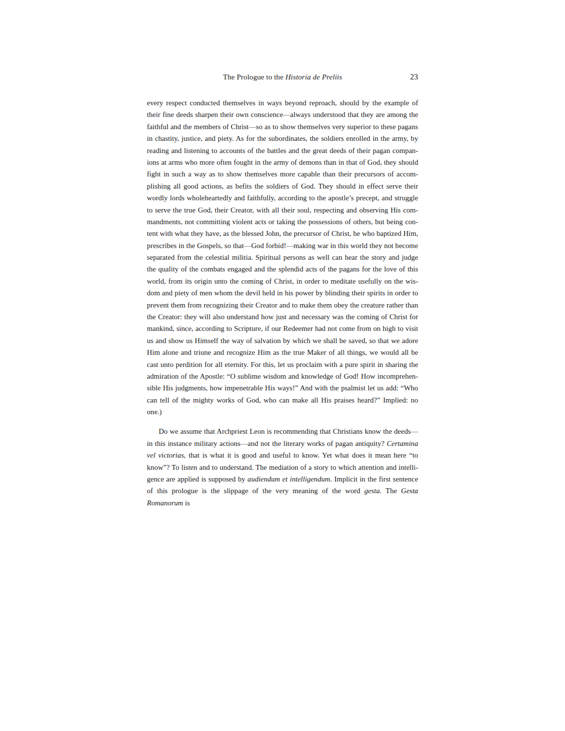The Prologue to the Historia de Preliis 23
every respect conducted themselves in ways beyond reproach, should by the example of their fine deeds sharpen their own conscience—always understood that they are among the faithful and the members of Christ—so as to show themselves very superior to these pagans in chastity, justice, and piety. As for the subordinates, the soldiers enrolled in the army, by reading and listening to accounts of the battles and the great deeds of their pagan companions at arms who more often fought in the army of demons than in that of God, they should fight in such a way as to show themselves more capable than their precursors of accomplishing all good actions, as befits the soldiers of God. They should in effect serve their wordly lords wholeheartedly and faithfully, according to the apostle’s precept, and struggle to serve the true God, their Creator, with all their soul, respecting and observing His commandments, not committing violent acts or taking the possessions of others, but being content with what they have, as the blessed John, the precursor of Christ, he who baptized Him, prescribes in the Gospels, so that—God forbid!—making war in this world they not become separated from the celestial militia. Spiritual persons as well can hear the story and judge the quality of the combats engaged and the splendid acts of the pagans for the love of this world, from its origin unto the coming of Christ, in order to meditate usefully on the wisdom and piety of men whom the devil held in his power by blinding their spirits in order to prevent them from recognizing their Creator and to make them obey the creature rather than the Creator: they will also understand how just and necessary was the coming of Christ for mankind, since, according to Scripture, if our Redeemer had not come from on high to visit us and show us Himself the way of salvation by which we shall be saved, so that we adore Him alone and triune and recognize Him as the true Maker of all things, we would all be cast unto perdition for all eternity. For this, let us proclaim with a pure spirit in sharing the admiration of the Apostle: “O sublime wisdom and knowledge of God! How incomprehensible His judgments, how impenetrable His ways!” And with the psalmist let us add: “Who can tell of the mighty works of God, who can make all His praises heard?” Implied: no one.)
Do we assume that Archpriest Leon is recommending that Christians know the deeds—in this instance military actions—and not the literary works of pagan antiquity? Certamina vel victorias, that is what it is good and useful to know. Yet what does it mean here “to know”? To listen and to understand. The mediation of a story to which attention and intelligence are applied is supposed by audiendum et intelligendum. Implicit in the first sentence of this prologue is the slippage of the very meaning of the word gesta. The Gesta Romanorum is